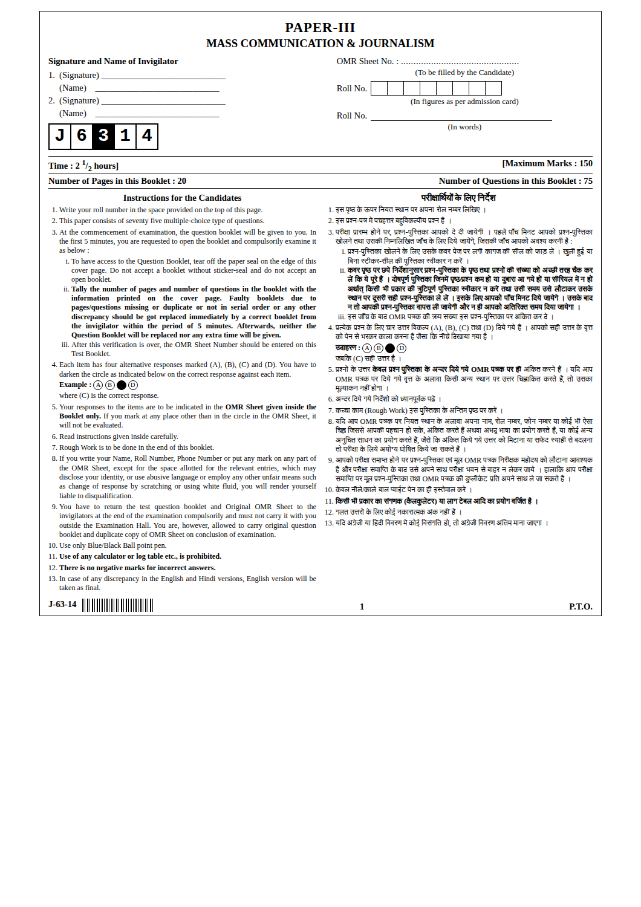PAPER-III
MASS COMMUNICATION & JOURNALISM
Signature and Name of Invigilator
1.(Signature) ____________________________
(Name) ____________________________
2.(Signature) ____________________________
(Name) ____________________________
J
6
3
1
4
OMR Sheet No. : ...............................................
(To be filled by the Candidate)
Roll No.
(In figures as per admission card)
Roll No.
(In words)
Time : 2 1/2 hours] [Maximum Marks : 150
Number of Pages in this Booklet : 20 Number of Questions in this Booklet : 75
Instructions for the Candidates
Write your roll number in the space provided on the top of this page.
This paper consists of seventy five multiple-choice type of questions.
At the commencement of examination, the question booklet will be given to you. In the first 5 minutes, you are requested to open the booklet and compulsorily examine it as below :
To have access to the Question Booklet, tear off the paper seal on the edge of this cover page. Do not accept a booklet without sticker-seal and do not accept an open booklet.
Tally the number of pages and number of questions in the booklet with the information printed on the cover page. Faulty booklets due to pages/questions missing or duplicate or not in serial order or any other discrepancy should be got replaced immediately by a correct booklet from the invigilator within the period of 5 minutes. Afterwards, neither the Question Booklet will be replaced nor any extra time will be given.
After this verification is over, the OMR Sheet Number should be entered on this Test Booklet.
Each item has four alternative responses marked (A), (B), (C) and (D). You have to darken the circle as indicated below on the correct response against each item.
Example : A B C D
where (C) is the correct response.
Your responses to the items are to be indicated in the OMR Sheet given inside the Booklet only. If you mark at any place other than in the circle in the OMR Sheet, it will not be evaluated.
Read instructions given inside carefully.
Rough Work is to be done in the end of this booklet.
If you write your Name, Roll Number, Phone Number or put any mark on any part of the OMR Sheet, except for the space allotted for the relevant entries, which may disclose your identity, or use abusive language or employ any other unfair means such as change of response by scratching or using white fluid, you will render yourself liable to disqualification.
You have to return the test question booklet and Original OMR Sheet to the invigilators at the end of the examination compulsorily and must not carry it with you outside the Examination Hall. You are, however, allowed to carry original question booklet and duplicate copy of OMR Sheet on conclusion of examination.
Use only Blue/Black Ball point pen.
Use of any calculator or log table etc., is prohibited.
There is no negative marks for incorrect answers.
In case of any discrepancy in the English and Hindi versions, English version will be taken as final.
परीक्षार्थियों के लिए निर्देश
इस पृष्ठ के ऊपर नियत स्थान पर अपना रोल नम्बर लिखिए ।
इस प्रश्न-पत्र में पचहत्तर बहुविकल्पीय प्रश्न हैं ।
परीक्षा प्रारम्भ होने पर, प्रश्न-पुस्तिका आपको दे दी जायेगी । पहले पाँच मिनट आपको प्रश्न-पुस्तिका खोलने तथा उसकी निम्नलिखित जाँच के लिए दिये जायेंगे, जिसकी जाँच आपको अवश्य करनी है :
प्रश्न-पुस्तिका खोलने के लिए उसके कवर पेज पर लगी कागज की सील को फाड़ लें । खुली हुई या बिना स्टीकर-सील की पुस्तिका स्वीकार न करें ।
कवर पृष्ठ पर छपे निर्देशानुसार प्रश्न-पुस्तिका के पृष्ठ तथा प्रश्नों की संख्या को अच्छी तरह चैक कर लें कि ये पूरे हैं । दोषपूर्ण पुस्तिका जिनमें पृष्ठ/प्रश्न कम हों या दुबारा आ गये हों या सीरियल में न हों अर्थात् किसी भी प्रकार की त्रुटिपूर्ण पुस्तिका स्वीकार न करें तथा उसी समय उसे लौटाकर उसके स्थान पर दूसरी सही प्रश्न-पुस्तिका ले लें । इसके लिए आपको पाँच मिनट दिये जायेंगे । उसके बाद न तो आपकी प्रश्न-पुस्तिका वापस ली जायेगी और न ही आपको अतिरिक्त समय दिया जायेगा ।
इस जाँच के बाद OMR पत्रक की क्रम संख्या इस प्रश्न-पुस्तिका पर अंकित कर दें ।
प्रत्येक प्रश्न के लिए चार उत्तर विकल्प (A), (B), (C) तथा (D) दिये गये हैं । आपको सही उत्तर के वृत्त को पेन से भरकर काला करना है जैसा कि नीचे दिखाया गया है ।
उदाहरण : A B C D
जबकि (C) सही उत्तर है ।
प्रश्नों के उत्तर केवल प्रश्न पुस्तिका के अन्दर दिये गये OMR पत्रक पर ही अंकित करने हैं । यदि आप OMR पत्रक पर दिये गये वृत्त के अलावा किसी अन्य स्थान पर उत्तर चिह्नांकित करते हैं, तो उसका मूल्यांकन नहीं होगा ।
अन्दर दिये गये निर्देशों को ध्यानपूर्वक पढ़ें ।
कच्चा काम (Rough Work) इस पुस्तिका के अन्तिम पृष्ठ पर करें ।
यदि आप OMR पत्रक पर नियत स्थान के अलावा अपना नाम, रोल नम्बर, फोन नम्बर या कोई भी ऐसा चिह्न जिससे आपकी पहचान हो सके, अंकित करते हैं अथवा अभद्र भाषा का प्रयोग करते हैं, या कोई अन्य अनुचित साधन का प्रयोग करते हैं, जैसे कि अंकित किये गये उत्तर को मिटाना या सफेद स्याही से बदलना तो परीक्षा के लिये अयोग्य घोषित किये जा सकते हैं ।
आपको परीक्षा समाप्त होने पर प्रश्न-पुस्तिका एवं मूल OMR पत्रक निरीक्षक महोदय को लौटाना आवश्यक है और परीक्षा समाप्ति के बाद उसे अपने साथ परीक्षा भवन से बाहर न लेकर जायें । हालांकि आप परीक्षा समाप्ति पर मूल प्रश्न-पुस्तिका तथा OMR पत्रक की डुप्लीकेट प्रति अपने साथ ले जा सकते हैं ।
केवल नीले/काले बाल प्वाईंट पेन का ही इस्तेमाल करें ।
किसी भी प्रकार का संगणक (कैलकुलेटर) या लाग टेबल आदि का प्रयोग वर्जित है ।
गलत उत्तरों के लिए कोई नकारात्मक अंक नहीं हैं ।
यदि अंग्रेजी या हिंदी विवरण में कोई विसंगति हो, तो अंग्रेजी विवरण अंतिम माना जाएगा ।
J-63-14 1 P.T.O.